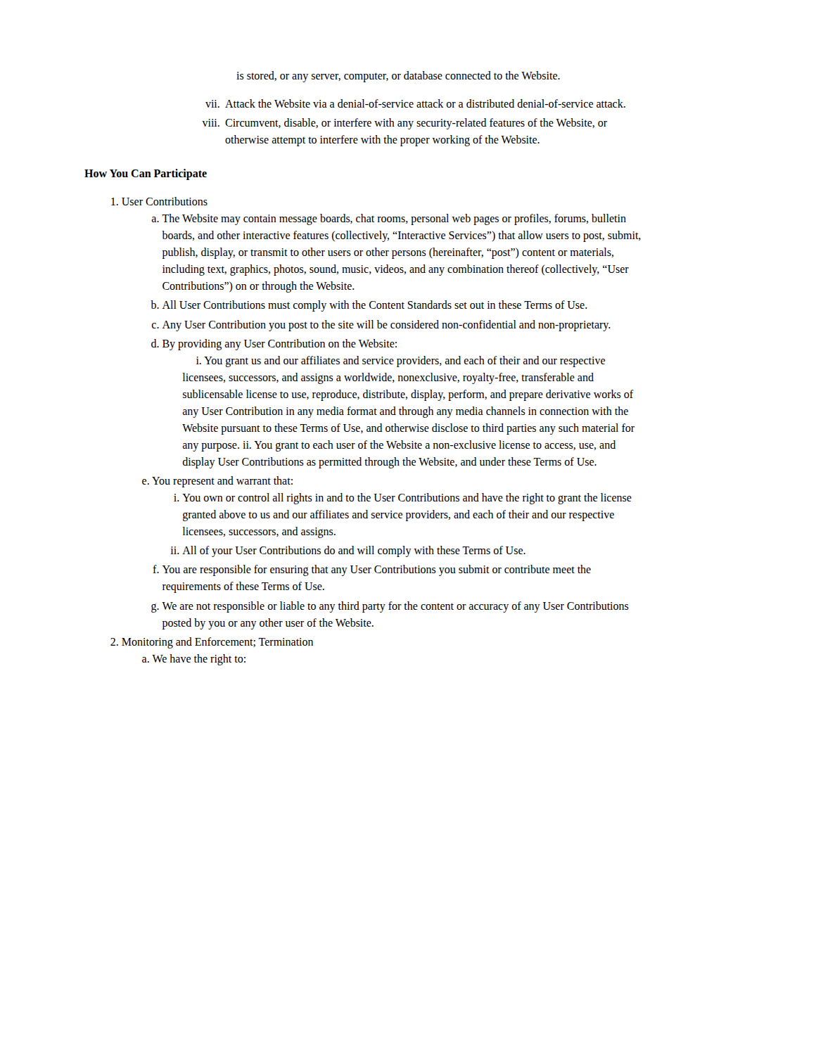is stored, or any server, computer, or database connected to the Website.
Attack the Website via a denial-of-service attack or a distributed denial-of-service attack.
Circumvent, disable, or interfere with any security-related features of the Website, or otherwise attempt to interfere with the proper working of the Website.
How You Can Participate
User Contributions
The Website may contain message boards, chat rooms, personal web pages or profiles, forums, bulletin boards, and other interactive features (collectively, “Interactive Services”) that allow users to post, submit, publish, display, or transmit to other users or other persons (hereinafter, “post”) content or materials, including text, graphics, photos, sound, music, videos, and any combination thereof (collectively, “User Contributions”) on or through the Website.
All User Contributions must comply with the Content Standards set out in these Terms of Use.
Any User Contribution you post to the site will be considered non-confidential and non-proprietary.
By providing any User Contribution on the Website:
i. You grant us and our affiliates and service providers, and each of their and our respective licensees, successors, and assigns a worldwide, nonexclusive, royalty-free, transferable and sublicensable license to use, reproduce, distribute, display, perform, and prepare derivative works of any User Contribution in any media format and through any media channels in connection with the Website pursuant to these Terms of Use, and otherwise disclose to third parties any such material for any purpose. ii. You grant to each user of the Website a non-exclusive license to access, use, and display User Contributions as permitted through the Website, and under these Terms of Use.
e. You represent and warrant that:
You own or control all rights in and to the User Contributions and have the right to grant the license granted above to us and our affiliates and service providers, and each of their and our respective licensees, successors, and assigns.
All of your User Contributions do and will comply with these Terms of Use.
You are responsible for ensuring that any User Contributions you submit or contribute meet the requirements of these Terms of Use.
We are not responsible or liable to any third party for the content or accuracy of any User Contributions posted by you or any other user of the Website.
Monitoring and Enforcement; Termination
a. We have the right to: